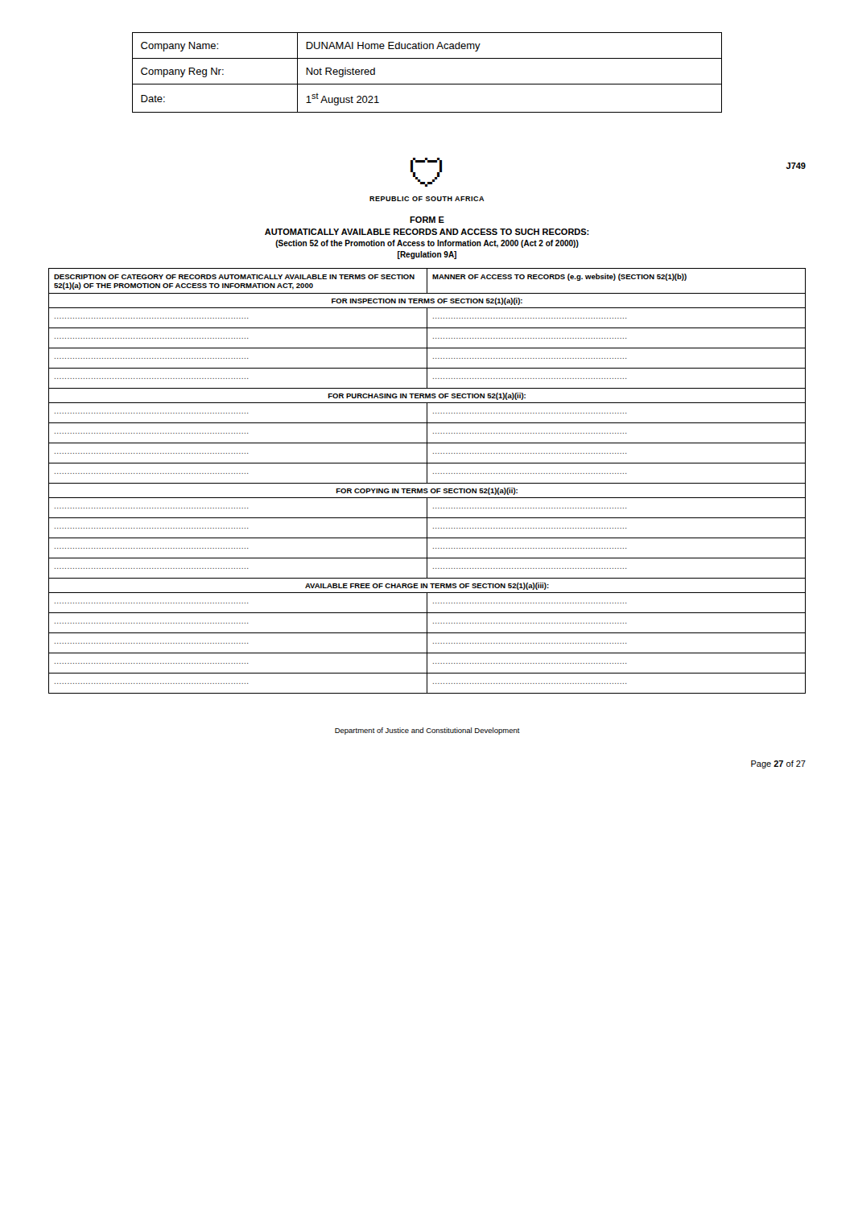| Company Name: | DUNAMAI Home Education Academy |
| Company Reg Nr: | Not Registered |
| Date: | 1 st August 2021 |
J749
🛡
REPUBLIC OF SOUTH AFRICA
FORM E
AUTOMATICALLY AVAILABLE RECORDS AND ACCESS TO SUCH RECORDS:
(Section 52 of the Promotion of Access to Information Act, 2000 (Act 2 of 2000))
[Regulation 9A]
| DESCRIPTION OF CATEGORY OF RECORDS AUTOMATICALLY AVAILABLE IN TERMS OF SECTION 52(1)(a) OF THE PROMOTION OF ACCESS TO INFORMATION ACT, 2000 | MANNER OF ACCESS TO RECORDS (e.g. website) (SECTION 52(1)(b)) |
| --- | --- |
| FOR INSPECTION IN TERMS OF SECTION 52(1)(a)(i): |
| .......................................................................... | .......................................................................... |
| .......................................................................... | .......................................................................... |
| .......................................................................... | .......................................................................... |
| .......................................................................... | .......................................................................... |
| FOR PURCHASING IN TERMS OF SECTION 52(1)(a)(ii): |
| .......................................................................... | .......................................................................... |
| .......................................................................... | .......................................................................... |
| .......................................................................... | .......................................................................... |
| .......................................................................... | .......................................................................... |
| FOR COPYING IN TERMS OF SECTION 52(1)(a)(ii): |
| .......................................................................... | .......................................................................... |
| .......................................................................... | .......................................................................... |
| .......................................................................... | .......................................................................... |
| .......................................................................... | .......................................................................... |
| AVAILABLE FREE OF CHARGE IN TERMS OF SECTION 52(1)(a)(iii): |
| .......................................................................... | .......................................................................... |
| .......................................................................... | .......................................................................... |
| .......................................................................... | .......................................................................... |
| .......................................................................... | .......................................................................... |
| .......................................................................... | .......................................................................... |
Department of Justice and Constitutional Development
Page 27 of 27